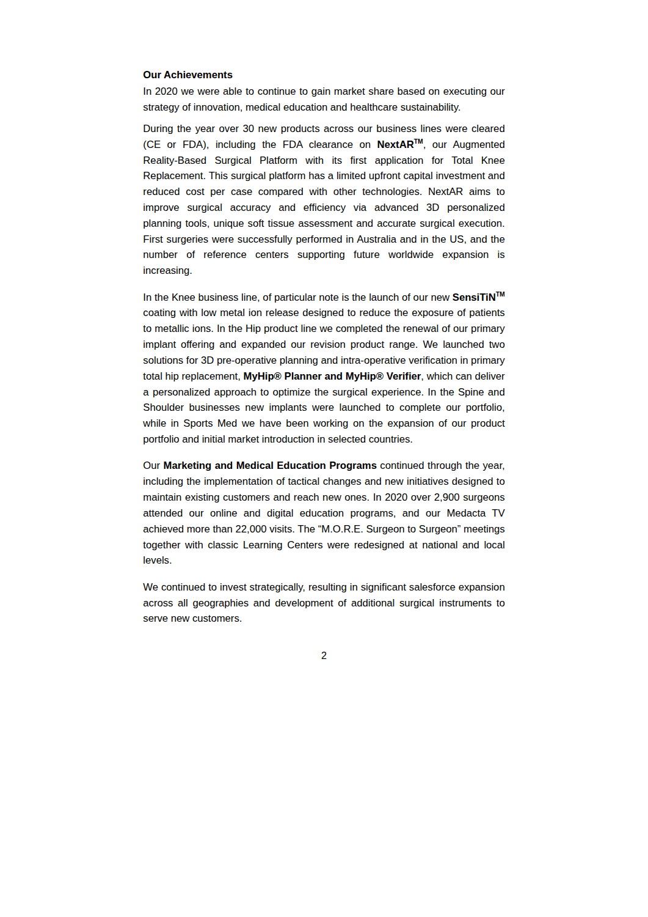Our Achievements
In 2020 we were able to continue to gain market share based on executing our strategy of innovation, medical education and healthcare sustainability.
During the year over 30 new products across our business lines were cleared (CE or FDA), including the FDA clearance on NextARTM, our Augmented Reality-Based Surgical Platform with its first application for Total Knee Replacement. This surgical platform has a limited upfront capital investment and reduced cost per case compared with other technologies. NextAR aims to improve surgical accuracy and efficiency via advanced 3D personalized planning tools, unique soft tissue assessment and accurate surgical execution. First surgeries were successfully performed in Australia and in the US, and the number of reference centers supporting future worldwide expansion is increasing.
In the Knee business line, of particular note is the launch of our new SensiTiNTM coating with low metal ion release designed to reduce the exposure of patients to metallic ions. In the Hip product line we completed the renewal of our primary implant offering and expanded our revision product range. We launched two solutions for 3D pre-operative planning and intra-operative verification in primary total hip replacement, MyHip® Planner and MyHip® Verifier, which can deliver a personalized approach to optimize the surgical experience. In the Spine and Shoulder businesses new implants were launched to complete our portfolio, while in Sports Med we have been working on the expansion of our product portfolio and initial market introduction in selected countries.
Our Marketing and Medical Education Programs continued through the year, including the implementation of tactical changes and new initiatives designed to maintain existing customers and reach new ones. In 2020 over 2,900 surgeons attended our online and digital education programs, and our Medacta TV achieved more than 22,000 visits. The “M.O.R.E. Surgeon to Surgeon” meetings together with classic Learning Centers were redesigned at national and local levels.
We continued to invest strategically, resulting in significant salesforce expansion across all geographies and development of additional surgical instruments to serve new customers.
2